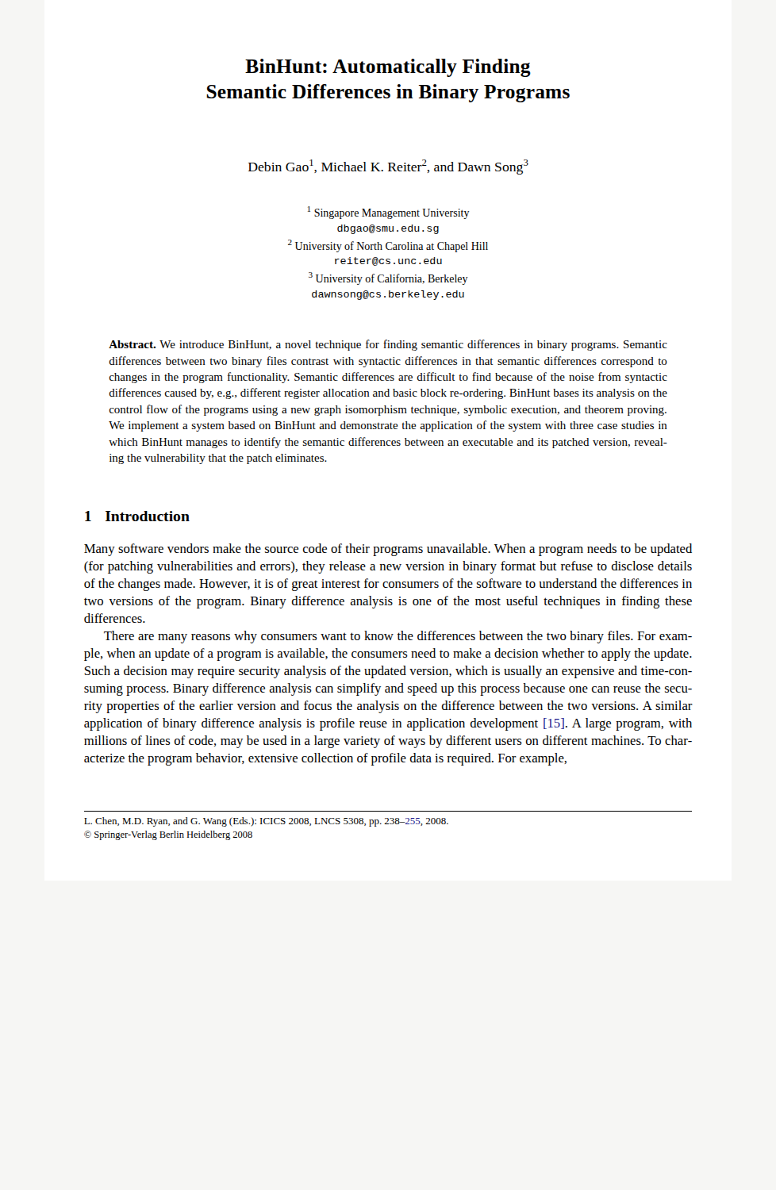BinHunt: Automatically Finding
Semantic Differences in Binary Programs
Debin Gao1, Michael K. Reiter2, and Dawn Song3
1 Singapore Management University
dbgao@smu.edu.sg
2 University of North Carolina at Chapel Hill
reiter@cs.unc.edu
3 University of California, Berkeley
dawnsong@cs.berkeley.edu
Abstract. We introduce BinHunt, a novel technique for finding semantic differences in binary programs. Semantic differences between two binary files contrast with syntactic differences in that semantic differences correspond to changes in the program functionality. Semantic differences are difficult to find because of the noise from syntactic differences caused by, e.g., different register allocation and basic block re-ordering. BinHunt bases its analysis on the control flow of the programs using a new graph isomorphism technique, symbolic execution, and theorem proving. We implement a system based on BinHunt and demonstrate the application of the system with three case studies in which BinHunt manages to identify the semantic differences between an executable and its patched version, revealing the vulnerability that the patch eliminates.
1 Introduction
Many software vendors make the source code of their programs unavailable. When a program needs to be updated (for patching vulnerabilities and errors), they release a new version in binary format but refuse to disclose details of the changes made. However, it is of great interest for consumers of the software to understand the differences in two versions of the program. Binary difference analysis is one of the most useful techniques in finding these differences.
There are many reasons why consumers want to know the differences between the two binary files. For example, when an update of a program is available, the consumers need to make a decision whether to apply the update. Such a decision may require security analysis of the updated version, which is usually an expensive and time-consuming process. Binary difference analysis can simplify and speed up this process because one can reuse the security properties of the earlier version and focus the analysis on the difference between the two versions. A similar application of binary difference analysis is profile reuse in application development [15]. A large program, with millions of lines of code, may be used in a large variety of ways by different users on different machines. To characterize the program behavior, extensive collection of profile data is required. For example,
L. Chen, M.D. Ryan, and G. Wang (Eds.): ICICS 2008, LNCS 5308, pp. 238–255, 2008.
© Springer-Verlag Berlin Heidelberg 2008